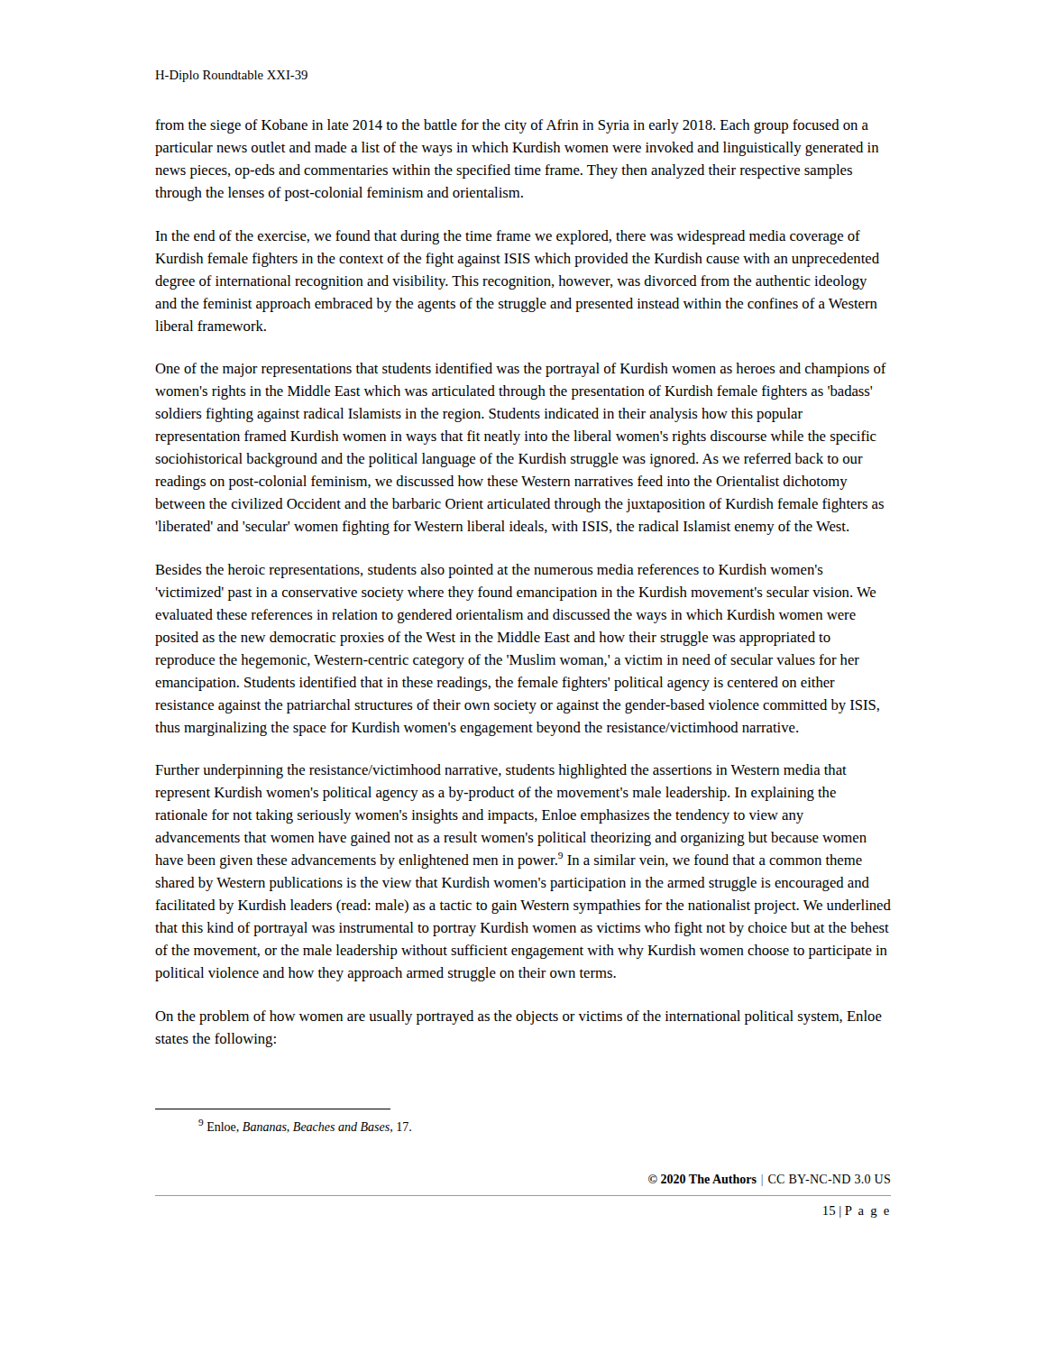H-Diplo Roundtable XXI-39
from the siege of Kobane in late 2014 to the battle for the city of Afrin in Syria in early 2018. Each group focused on a particular news outlet and made a list of the ways in which Kurdish women were invoked and linguistically generated in news pieces, op-eds and commentaries within the specified time frame. They then analyzed their respective samples through the lenses of post-colonial feminism and orientalism.
In the end of the exercise, we found that during the time frame we explored, there was widespread media coverage of Kurdish female fighters in the context of the fight against ISIS which provided the Kurdish cause with an unprecedented degree of international recognition and visibility. This recognition, however, was divorced from the authentic ideology and the feminist approach embraced by the agents of the struggle and presented instead within the confines of a Western liberal framework.
One of the major representations that students identified was the portrayal of Kurdish women as heroes and champions of women's rights in the Middle East which was articulated through the presentation of Kurdish female fighters as 'badass' soldiers fighting against radical Islamists in the region. Students indicated in their analysis how this popular representation framed Kurdish women in ways that fit neatly into the liberal women's rights discourse while the specific sociohistorical background and the political language of the Kurdish struggle was ignored. As we referred back to our readings on post-colonial feminism, we discussed how these Western narratives feed into the Orientalist dichotomy between the civilized Occident and the barbaric Orient articulated through the juxtaposition of Kurdish female fighters as 'liberated' and 'secular' women fighting for Western liberal ideals, with ISIS, the radical Islamist enemy of the West.
Besides the heroic representations, students also pointed at the numerous media references to Kurdish women's 'victimized' past in a conservative society where they found emancipation in the Kurdish movement's secular vision. We evaluated these references in relation to gendered orientalism and discussed the ways in which Kurdish women were posited as the new democratic proxies of the West in the Middle East and how their struggle was appropriated to reproduce the hegemonic, Western-centric category of the 'Muslim woman,' a victim in need of secular values for her emancipation. Students identified that in these readings, the female fighters' political agency is centered on either resistance against the patriarchal structures of their own society or against the gender-based violence committed by ISIS, thus marginalizing the space for Kurdish women's engagement beyond the resistance/victimhood narrative.
Further underpinning the resistance/victimhood narrative, students highlighted the assertions in Western media that represent Kurdish women's political agency as a by-product of the movement's male leadership. In explaining the rationale for not taking seriously women's insights and impacts, Enloe emphasizes the tendency to view any advancements that women have gained not as a result women's political theorizing and organizing but because women have been given these advancements by enlightened men in power.9 In a similar vein, we found that a common theme shared by Western publications is the view that Kurdish women's participation in the armed struggle is encouraged and facilitated by Kurdish leaders (read: male) as a tactic to gain Western sympathies for the nationalist project. We underlined that this kind of portrayal was instrumental to portray Kurdish women as victims who fight not by choice but at the behest of the movement, or the male leadership without sufficient engagement with why Kurdish women choose to participate in political violence and how they approach armed struggle on their own terms.
On the problem of how women are usually portrayed as the objects or victims of the international political system, Enloe states the following:
9 Enloe, Bananas, Beaches and Bases, 17.
© 2020 The Authors|CC BY-NC-ND 3.0 US
15 | P a g e